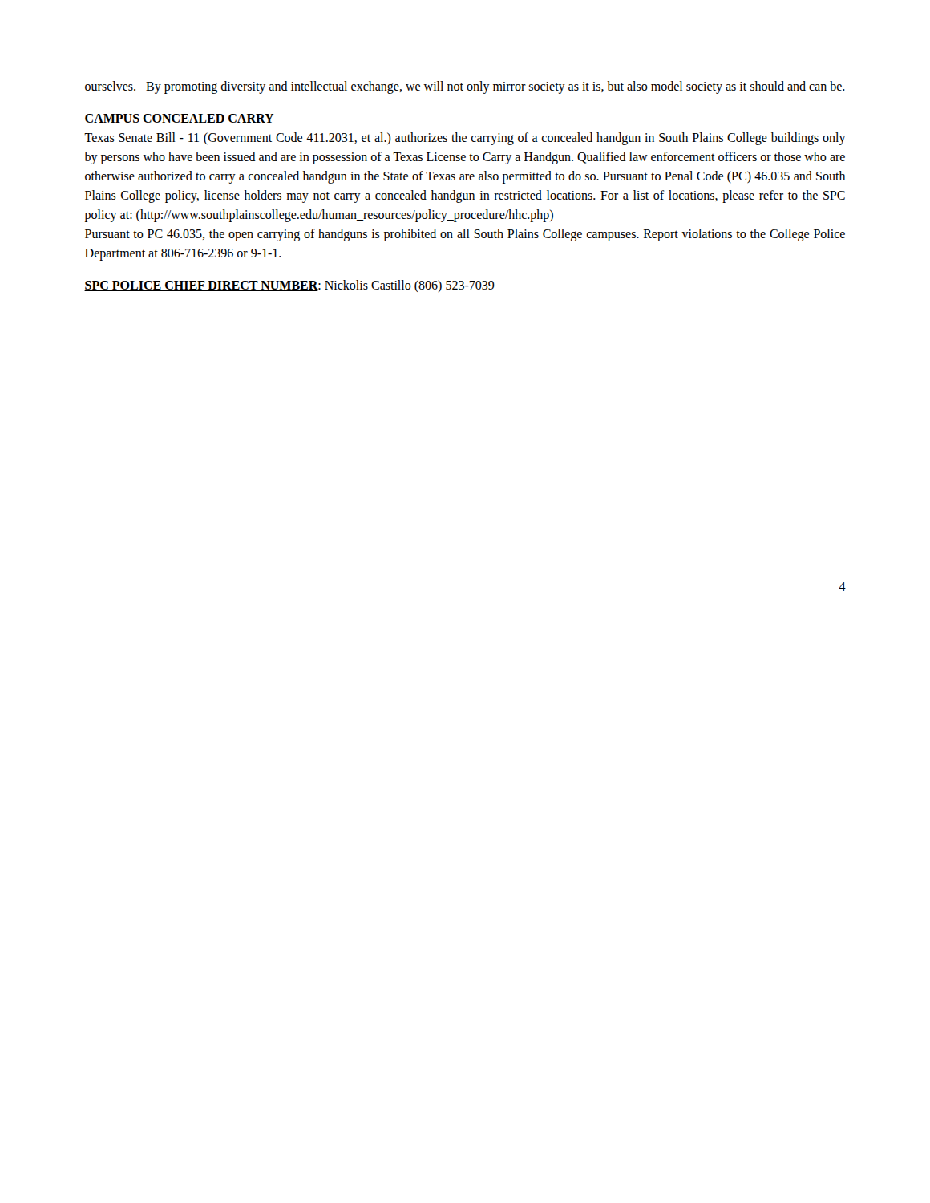ourselves. By promoting diversity and intellectual exchange, we will not only mirror society as it is, but also model society as it should and can be.
CAMPUS CONCEALED CARRY
Texas Senate Bill - 11 (Government Code 411.2031, et al.) authorizes the carrying of a concealed handgun in South Plains College buildings only by persons who have been issued and are in possession of a Texas License to Carry a Handgun. Qualified law enforcement officers or those who are otherwise authorized to carry a concealed handgun in the State of Texas are also permitted to do so. Pursuant to Penal Code (PC) 46.035 and South Plains College policy, license holders may not carry a concealed handgun in restricted locations. For a list of locations, please refer to the SPC policy at: (http://www.southplainscollege.edu/human_resources/policy_procedure/hhc.php)
Pursuant to PC 46.035, the open carrying of handguns is prohibited on all South Plains College campuses. Report violations to the College Police Department at 806-716-2396 or 9-1-1.
SPC POLICE CHIEF DIRECT NUMBER: Nickolis Castillo (806) 523-7039
4